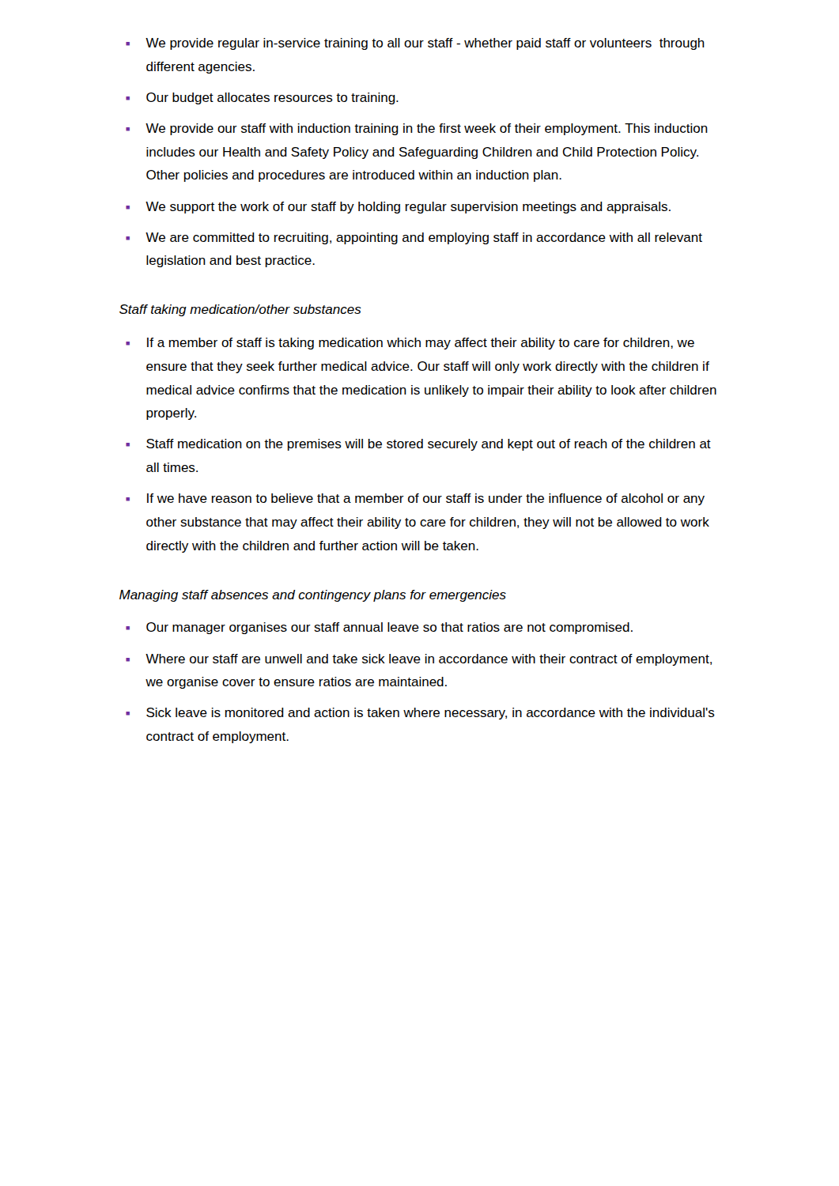We provide regular in-service training to all our staff - whether paid staff or volunteers through different agencies.
Our budget allocates resources to training.
We provide our staff with induction training in the first week of their employment. This induction includes our Health and Safety Policy and Safeguarding Children and Child Protection Policy. Other policies and procedures are introduced within an induction plan.
We support the work of our staff by holding regular supervision meetings and appraisals.
We are committed to recruiting, appointing and employing staff in accordance with all relevant legislation and best practice.
Staff taking medication/other substances
If a member of staff is taking medication which may affect their ability to care for children, we ensure that they seek further medical advice. Our staff will only work directly with the children if medical advice confirms that the medication is unlikely to impair their ability to look after children properly.
Staff medication on the premises will be stored securely and kept out of reach of the children at all times.
If we have reason to believe that a member of our staff is under the influence of alcohol or any other substance that may affect their ability to care for children, they will not be allowed to work directly with the children and further action will be taken.
Managing staff absences and contingency plans for emergencies
Our manager organises our staff annual leave so that ratios are not compromised.
Where our staff are unwell and take sick leave in accordance with their contract of employment, we organise cover to ensure ratios are maintained.
Sick leave is monitored and action is taken where necessary, in accordance with the individual's contract of employment.